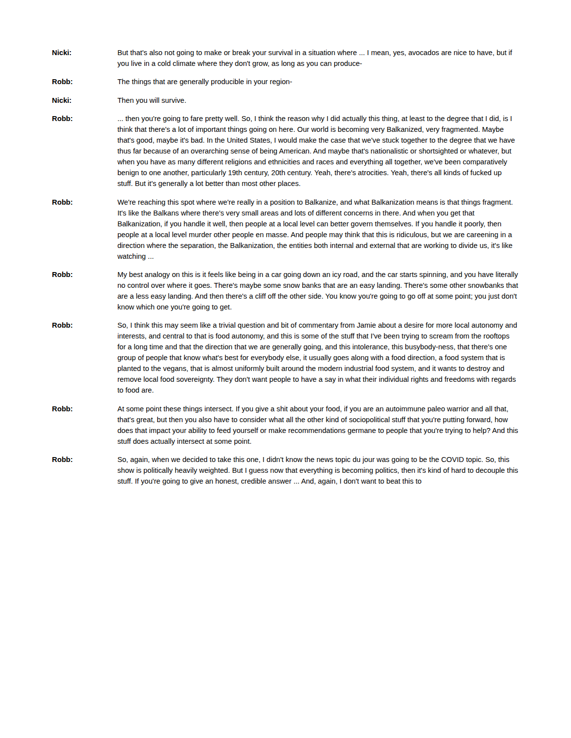| Nicki: | But that's also not going to make or break your survival in a situation where ... I mean, yes, avocados are nice to have, but if you live in a cold climate where they don't grow, as long as you can produce- |
| Robb: | The things that are generally producible in your region- |
| Nicki: | Then you will survive. |
| Robb: | ... then you're going to fare pretty well. So, I think the reason why I did actually this thing, at least to the degree that I did, is I think that there's a lot of important things going on here. Our world is becoming very Balkanized, very fragmented. Maybe that's good, maybe it's bad. In the United States, I would make the case that we've stuck together to the degree that we have thus far because of an overarching sense of being American. And maybe that's nationalistic or shortsighted or whatever, but when you have as many different religions and ethnicities and races and everything all together, we've been comparatively benign to one another, particularly 19th century, 20th century. Yeah, there's atrocities. Yeah, there's all kinds of fucked up stuff. But it's generally a lot better than most other places. |
| Robb: | We're reaching this spot where we're really in a position to Balkanize, and what Balkanization means is that things fragment. It's like the Balkans where there's very small areas and lots of different concerns in there. And when you get that Balkanization, if you handle it well, then people at a local level can better govern themselves. If you handle it poorly, then people at a local level murder other people en masse. And people may think that this is ridiculous, but we are careening in a direction where the separation, the Balkanization, the entities both internal and external that are working to divide us, it's like watching ... |
| Robb: | My best analogy on this is it feels like being in a car going down an icy road, and the car starts spinning, and you have literally no control over where it goes. There's maybe some snow banks that are an easy landing. There's some other snowbanks that are a less easy landing. And then there's a cliff off the other side. You know you're going to go off at some point; you just don't know which one you're going to get. |
| Robb: | So, I think this may seem like a trivial question and bit of commentary from Jamie about a desire for more local autonomy and interests, and central to that is food autonomy, and this is some of the stuff that I've been trying to scream from the rooftops for a long time and that the direction that we are generally going, and this intolerance, this busybody-ness, that there's one group of people that know what's best for everybody else, it usually goes along with a food direction, a food system that is planted to the vegans, that is almost uniformly built around the modern industrial food system, and it wants to destroy and remove local food sovereignty. They don't want people to have a say in what their individual rights and freedoms with regards to food are. |
| Robb: | At some point these things intersect. If you give a shit about your food, if you are an autoimmune paleo warrior and all that, that's great, but then you also have to consider what all the other kind of sociopolitical stuff that you're putting forward, how does that impact your ability to feed yourself or make recommendations germane to people that you're trying to help? And this stuff does actually intersect at some point. |
| Robb: | So, again, when we decided to take this one, I didn't know the news topic du jour was going to be the COVID topic. So, this show is politically heavily weighted. But I guess now that everything is becoming politics, then it's kind of hard to decouple this stuff. If you're going to give an honest, credible answer ... And, again, I don't want to beat this to |